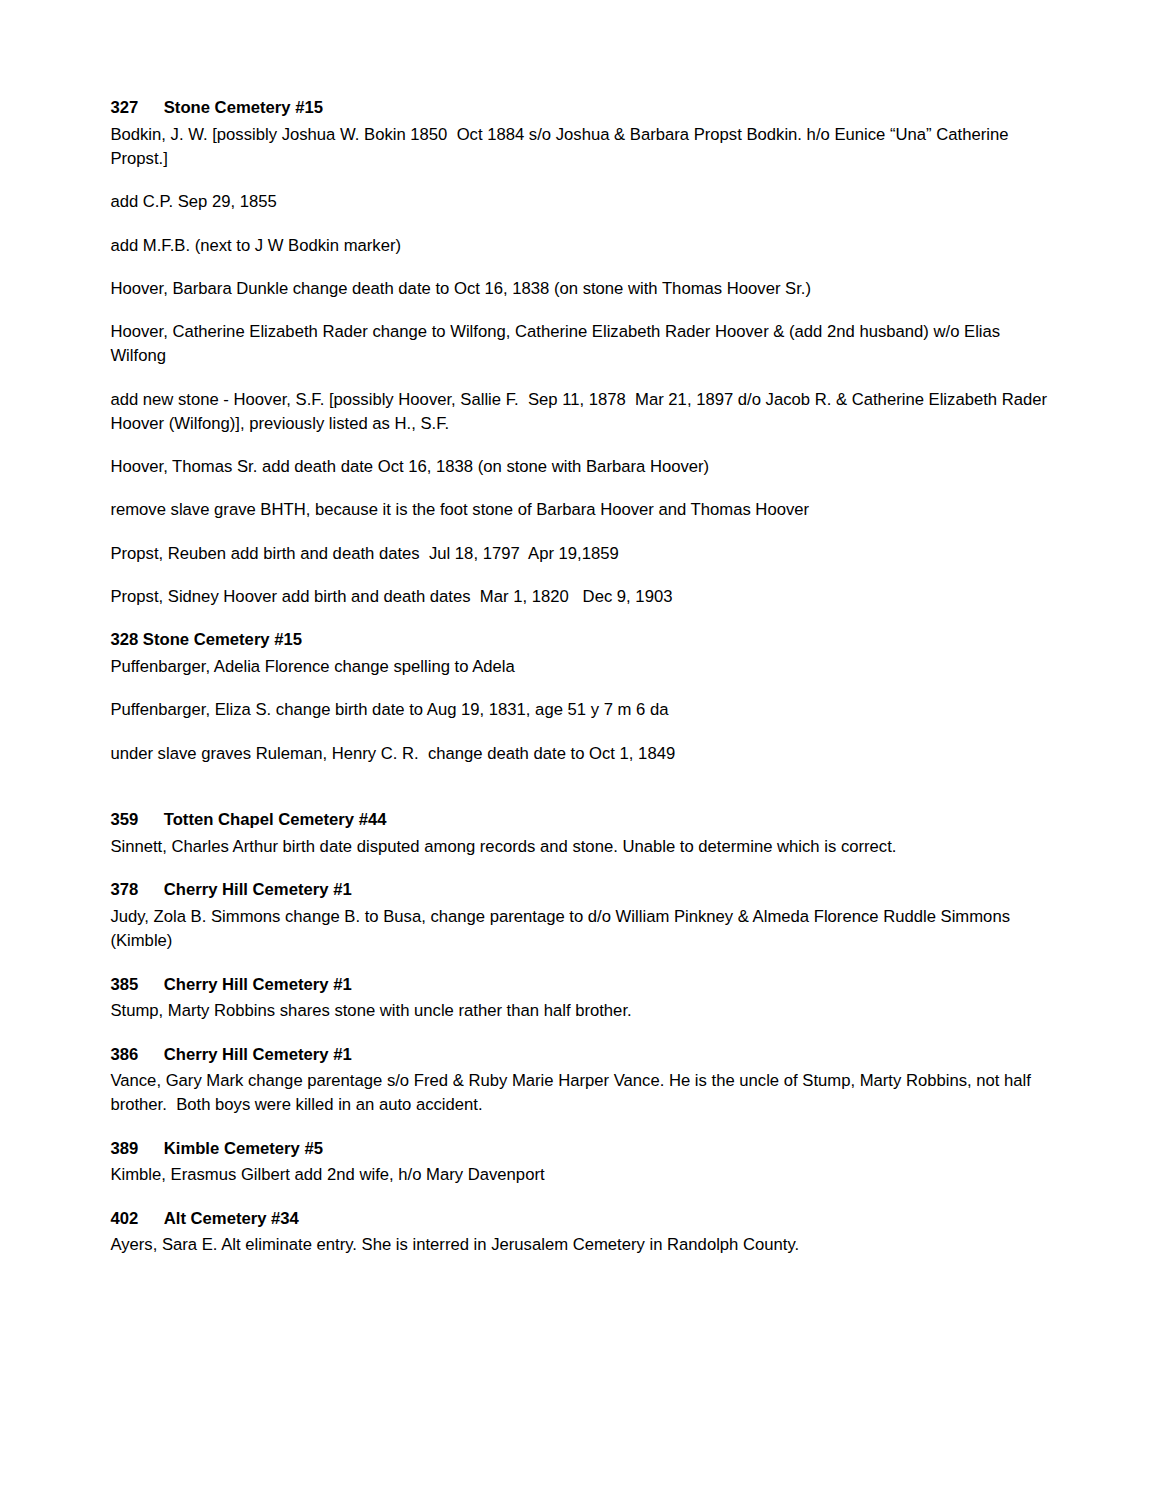327 Stone Cemetery #15
Bodkin, J. W. [possibly Joshua W. Bokin 1850 Oct 1884 s/o Joshua & Barbara Propst Bodkin. h/o Eunice “Una” Catherine Propst.]
add C.P. Sep 29, 1855
add M.F.B. (next to J W Bodkin marker)
Hoover, Barbara Dunkle change death date to Oct 16, 1838 (on stone with Thomas Hoover Sr.)
Hoover, Catherine Elizabeth Rader change to Wilfong, Catherine Elizabeth Rader Hoover & (add 2nd husband) w/o Elias Wilfong
add new stone - Hoover, S.F. [possibly Hoover, Sallie F. Sep 11, 1878 Mar 21, 1897 d/o Jacob R. & Catherine Elizabeth Rader Hoover (Wilfong)], previously listed as H., S.F.
Hoover, Thomas Sr. add death date Oct 16, 1838 (on stone with Barbara Hoover)
remove slave grave BHTH, because it is the foot stone of Barbara Hoover and Thomas Hoover
Propst, Reuben add birth and death dates Jul 18, 1797 Apr 19,1859
Propst, Sidney Hoover add birth and death dates Mar 1, 1820 Dec 9, 1903
328 Stone Cemetery #15
Puffenbarger, Adelia Florence change spelling to Adela
Puffenbarger, Eliza S. change birth date to Aug 19, 1831, age 51 y 7 m 6 da
under slave graves Ruleman, Henry C. R. change death date to Oct 1, 1849
359 Totten Chapel Cemetery #44
Sinnett, Charles Arthur birth date disputed among records and stone. Unable to determine which is correct.
378 Cherry Hill Cemetery #1
Judy, Zola B. Simmons change B. to Busa, change parentage to d/o William Pinkney & Almeda Florence Ruddle Simmons (Kimble)
385 Cherry Hill Cemetery #1
Stump, Marty Robbins shares stone with uncle rather than half brother.
386 Cherry Hill Cemetery #1
Vance, Gary Mark change parentage s/o Fred & Ruby Marie Harper Vance. He is the uncle of Stump, Marty Robbins, not half brother. Both boys were killed in an auto accident.
389 Kimble Cemetery #5
Kimble, Erasmus Gilbert add 2nd wife, h/o Mary Davenport
402 Alt Cemetery #34
Ayers, Sara E. Alt eliminate entry. She is interred in Jerusalem Cemetery in Randolph County.